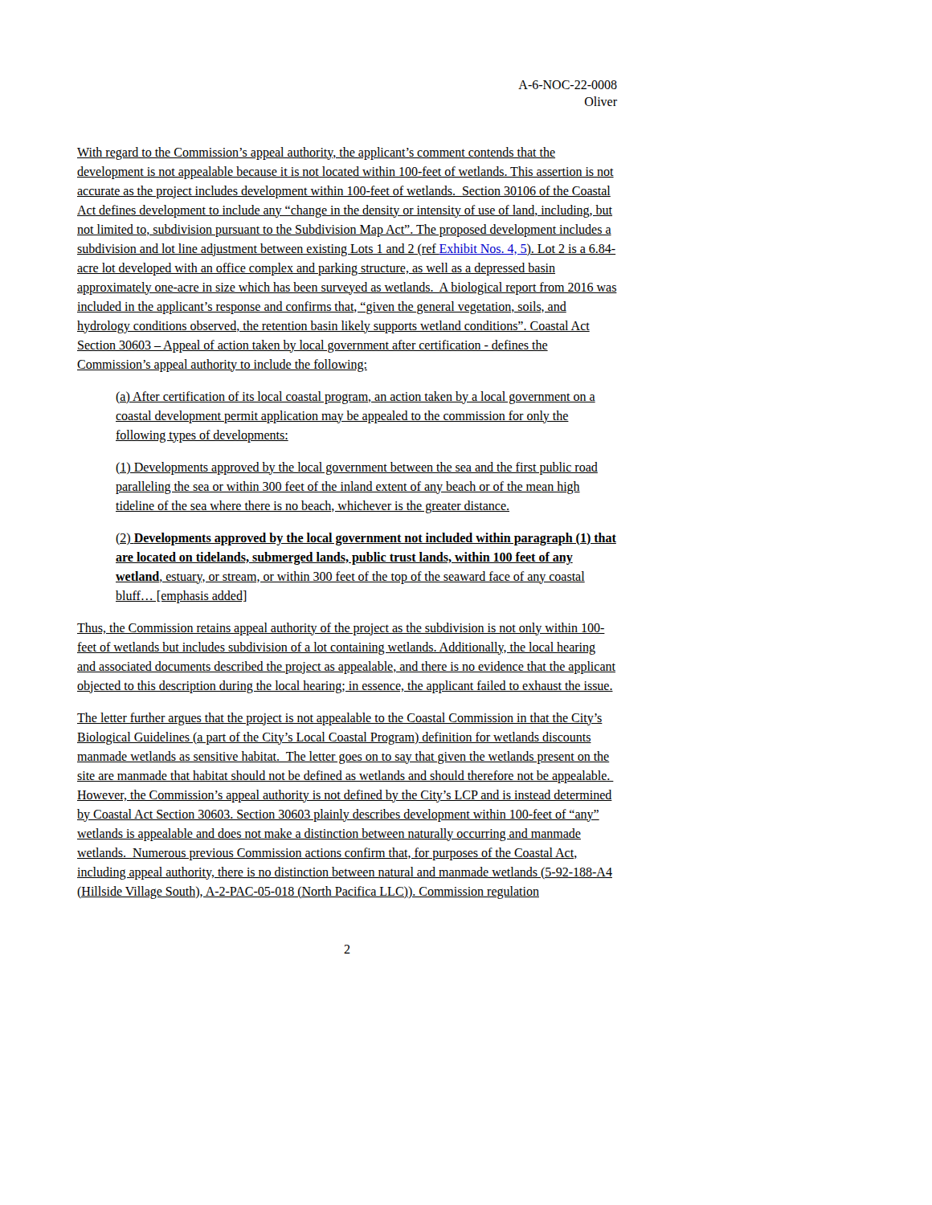A-6-NOC-22-0008
Oliver
With regard to the Commission’s appeal authority, the applicant’s comment contends that the development is not appealable because it is not located within 100-feet of wetlands. This assertion is not accurate as the project includes development within 100-feet of wetlands. Section 30106 of the Coastal Act defines development to include any “change in the density or intensity of use of land, including, but not limited to, subdivision pursuant to the Subdivision Map Act”. The proposed development includes a subdivision and lot line adjustment between existing Lots 1 and 2 (ref Exhibit Nos. 4, 5). Lot 2 is a 6.84-acre lot developed with an office complex and parking structure, as well as a depressed basin approximately one-acre in size which has been surveyed as wetlands. A biological report from 2016 was included in the applicant’s response and confirms that, “given the general vegetation, soils, and hydrology conditions observed, the retention basin likely supports wetland conditions”. Coastal Act Section 30603 – Appeal of action taken by local government after certification - defines the Commission’s appeal authority to include the following:
(a) After certification of its local coastal program, an action taken by a local government on a coastal development permit application may be appealed to the commission for only the following types of developments:
(1) Developments approved by the local government between the sea and the first public road paralleling the sea or within 300 feet of the inland extent of any beach or of the mean high tideline of the sea where there is no beach, whichever is the greater distance.
(2) Developments approved by the local government not included within paragraph (1) that are located on tidelands, submerged lands, public trust lands, within 100 feet of any wetland, estuary, or stream, or within 300 feet of the top of the seaward face of any coastal bluff… [emphasis added]
Thus, the Commission retains appeal authority of the project as the subdivision is not only within 100-feet of wetlands but includes subdivision of a lot containing wetlands. Additionally, the local hearing and associated documents described the project as appealable, and there is no evidence that the applicant objected to this description during the local hearing; in essence, the applicant failed to exhaust the issue.
The letter further argues that the project is not appealable to the Coastal Commission in that the City’s Biological Guidelines (a part of the City’s Local Coastal Program) definition for wetlands discounts manmade wetlands as sensitive habitat. The letter goes on to say that given the wetlands present on the site are manmade that habitat should not be defined as wetlands and should therefore not be appealable. However, the Commission’s appeal authority is not defined by the City’s LCP and is instead determined by Coastal Act Section 30603. Section 30603 plainly describes development within 100-feet of “any” wetlands is appealable and does not make a distinction between naturally occurring and manmade wetlands. Numerous previous Commission actions confirm that, for purposes of the Coastal Act, including appeal authority, there is no distinction between natural and manmade wetlands (5-92-188-A4 (Hillside Village South), A-2-PAC-05-018 (North Pacifica LLC)). Commission regulation
2